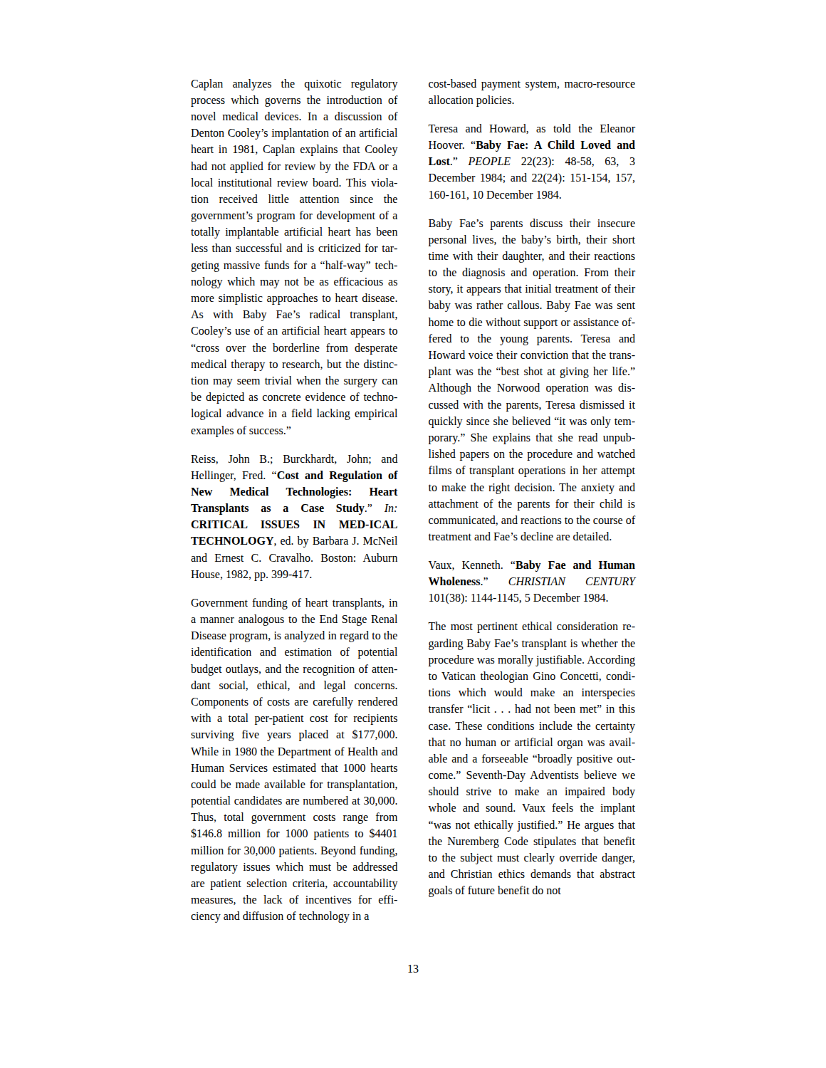Caplan analyzes the quixotic regulatory process which governs the introduction of novel medical devices. In a discussion of Denton Cooley’s implantation of an artificial heart in 1981, Caplan explains that Cooley had not applied for review by the FDA or a local institutional review board. This violation received little attention since the government’s program for development of a totally implantable artificial heart has been less than successful and is criticized for targeting massive funds for a “half-way” technology which may not be as efficacious as more simplistic approaches to heart disease. As with Baby Fae’s radical transplant, Cooley’s use of an artificial heart appears to “cross over the borderline from desperate medical therapy to research, but the distinction may seem trivial when the surgery can be depicted as concrete evidence of technological advance in a field lacking empirical examples of success.”
Reiss, John B.; Burckhardt, John; and Hellinger, Fred. “Cost and Regulation of New Medical Technologies: Heart Transplants as a Case Study.” In: CRITICAL ISSUES IN MED-ICAL TECHNOLOGY, ed. by Barbara J. McNeil and Ernest C. Cravalho. Boston: Auburn House, 1982, pp. 399-417.
Government funding of heart transplants, in a manner analogous to the End Stage Renal Disease program, is analyzed in regard to the identification and estimation of potential budget outlays, and the recognition of attendant social, ethical, and legal concerns. Components of costs are carefully rendered with a total per-patient cost for recipients surviving five years placed at $177,000. While in 1980 the Department of Health and Human Services estimated that 1000 hearts could be made available for transplantation, potential candidates are numbered at 30,000. Thus, total government costs range from $146.8 million for 1000 patients to $4401 million for 30,000 patients. Beyond funding, regulatory issues which must be addressed are patient selection criteria, accountability measures, the lack of incentives for efficiency and diffusion of technology in a
cost-based payment system, macro-resource allocation policies.
Teresa and Howard, as told the Eleanor Hoover. “Baby Fae: A Child Loved and Lost.” PEOPLE 22(23): 48-58, 63, 3 December 1984; and 22(24): 151-154, 157, 160-161, 10 December 1984.
Baby Fae’s parents discuss their insecure personal lives, the baby’s birth, their short time with their daughter, and their reactions to the diagnosis and operation. From their story, it appears that initial treatment of their baby was rather callous. Baby Fae was sent home to die without support or assistance offered to the young parents. Teresa and Howard voice their conviction that the transplant was the “best shot at giving her life.” Although the Norwood operation was discussed with the parents, Teresa dismissed it quickly since she believed “it was only temporary.” She explains that she read unpublished papers on the procedure and watched films of transplant operations in her attempt to make the right decision. The anxiety and attachment of the parents for their child is communicated, and reactions to the course of treatment and Fae’s decline are detailed.
Vaux, Kenneth. “Baby Fae and Human Wholeness.” CHRISTIAN CENTURY 101(38): 1144-1145, 5 December 1984.
The most pertinent ethical consideration regarding Baby Fae’s transplant is whether the procedure was morally justifiable. According to Vatican theologian Gino Concetti, conditions which would make an interspecies transfer “licit . . . had not been met” in this case. These conditions include the certainty that no human or artificial organ was available and a forseeable “broadly positive outcome.” Seventh-Day Adventists believe we should strive to make an impaired body whole and sound. Vaux feels the implant “was not ethically justified.” He argues that the Nuremberg Code stipulates that benefit to the subject must clearly override danger, and Christian ethics demands that abstract goals of future benefit do not
13